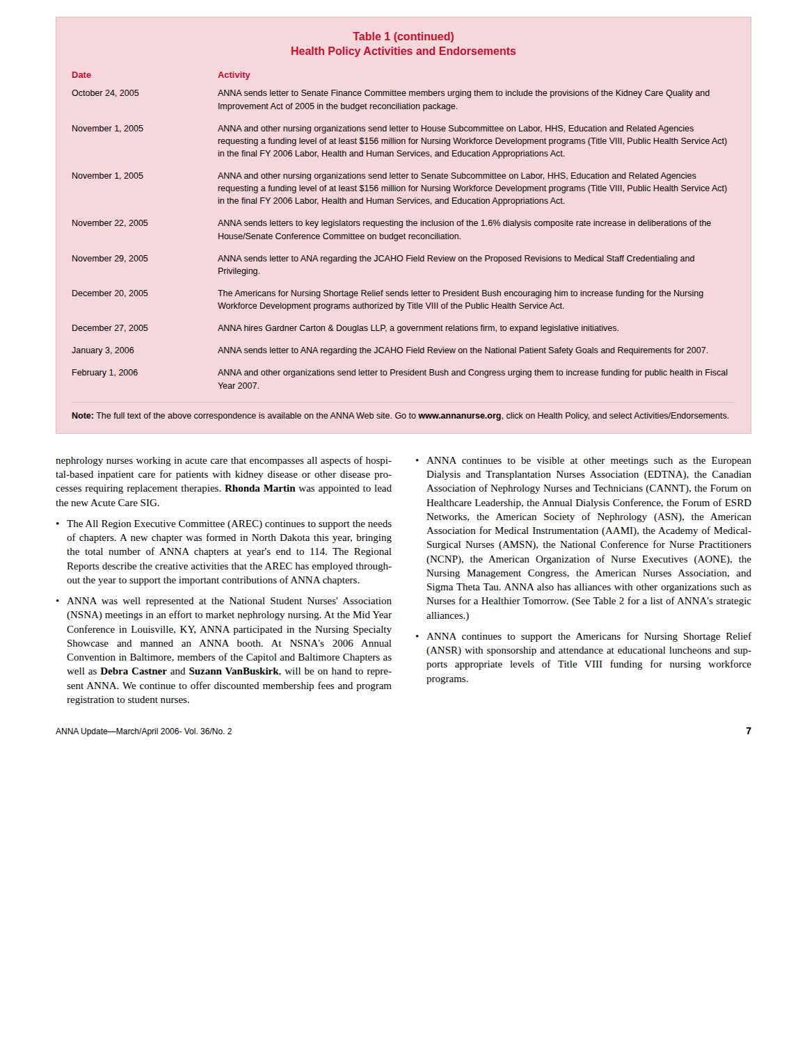Table 1 (continued)
Health Policy Activities and Endorsements
| Date | Activity |
| --- | --- |
| October 24, 2005 | ANNA sends letter to Senate Finance Committee members urging them to include the provisions of the Kidney Care Quality and Improvement Act of 2005 in the budget reconciliation package. |
| November 1, 2005 | ANNA and other nursing organizations send letter to House Subcommittee on Labor, HHS, Education and Related Agencies requesting a funding level of at least $156 million for Nursing Workforce Development programs (Title VIII, Public Health Service Act) in the final FY 2006 Labor, Health and Human Services, and Education Appropriations Act. |
| November 1, 2005 | ANNA and other nursing organizations send letter to Senate Subcommittee on Labor, HHS, Education and Related Agencies requesting a funding level of at least $156 million for Nursing Workforce Development programs (Title VIII, Public Health Service Act) in the final FY 2006 Labor, Health and Human Services, and Education Appropriations Act. |
| November 22, 2005 | ANNA sends letters to key legislators requesting the inclusion of the 1.6% dialysis composite rate increase in deliberations of the House/Senate Conference Committee on budget reconciliation. |
| November 29, 2005 | ANNA sends letter to ANA regarding the JCAHO Field Review on the Proposed Revisions to Medical Staff Credentialing and Privileging. |
| December 20, 2005 | The Americans for Nursing Shortage Relief sends letter to President Bush encouraging him to increase funding for the Nursing Workforce Development programs authorized by Title VIII of the Public Health Service Act. |
| December 27, 2005 | ANNA hires Gardner Carton & Douglas LLP, a government relations firm, to expand legislative initiatives. |
| January 3, 2006 | ANNA sends letter to ANA regarding the JCAHO Field Review on the National Patient Safety Goals and Requirements for 2007. |
| February 1, 2006 | ANNA and other organizations send letter to President Bush and Congress urging them to increase funding for public health in Fiscal Year 2007. |
Note: The full text of the above correspondence is available on the ANNA Web site. Go to www.annanurse.org, click on Health Policy, and select Activities/Endorsements.
nephrology nurses working in acute care that encompasses all aspects of hospital-based inpatient care for patients with kidney disease or other disease processes requiring replacement therapies. Rhonda Martin was appointed to lead the new Acute Care SIG.
The All Region Executive Committee (AREC) continues to support the needs of chapters. A new chapter was formed in North Dakota this year, bringing the total number of ANNA chapters at year's end to 114. The Regional Reports describe the creative activities that the AREC has employed throughout the year to support the important contributions of ANNA chapters.
ANNA was well represented at the National Student Nurses' Association (NSNA) meetings in an effort to market nephrology nursing. At the Mid Year Conference in Louisville, KY, ANNA participated in the Nursing Specialty Showcase and manned an ANNA booth. At NSNA's 2006 Annual Convention in Baltimore, members of the Capitol and Baltimore Chapters as well as Debra Castner and Suzann VanBuskirk, will be on hand to represent ANNA. We continue to offer discounted membership fees and program registration to student nurses.
ANNA continues to be visible at other meetings such as the European Dialysis and Transplantation Nurses Association (EDTNA), the Canadian Association of Nephrology Nurses and Technicians (CANNT), the Forum on Healthcare Leadership, the Annual Dialysis Conference, the Forum of ESRD Networks, the American Society of Nephrology (ASN), the American Association for Medical Instrumentation (AAMI), the Academy of Medical-Surgical Nurses (AMSN), the National Conference for Nurse Practitioners (NCNP), the American Organization of Nurse Executives (AONE), the Nursing Management Congress, the American Nurses Association, and Sigma Theta Tau. ANNA also has alliances with other organizations such as Nurses for a Healthier Tomorrow. (See Table 2 for a list of ANNA's strategic alliances.)
ANNA continues to support the Americans for Nursing Shortage Relief (ANSR) with sponsorship and attendance at educational luncheons and supports appropriate levels of Title VIII funding for nursing workforce programs.
ANNA Update—March/April 2006- Vol. 36/No. 2 7